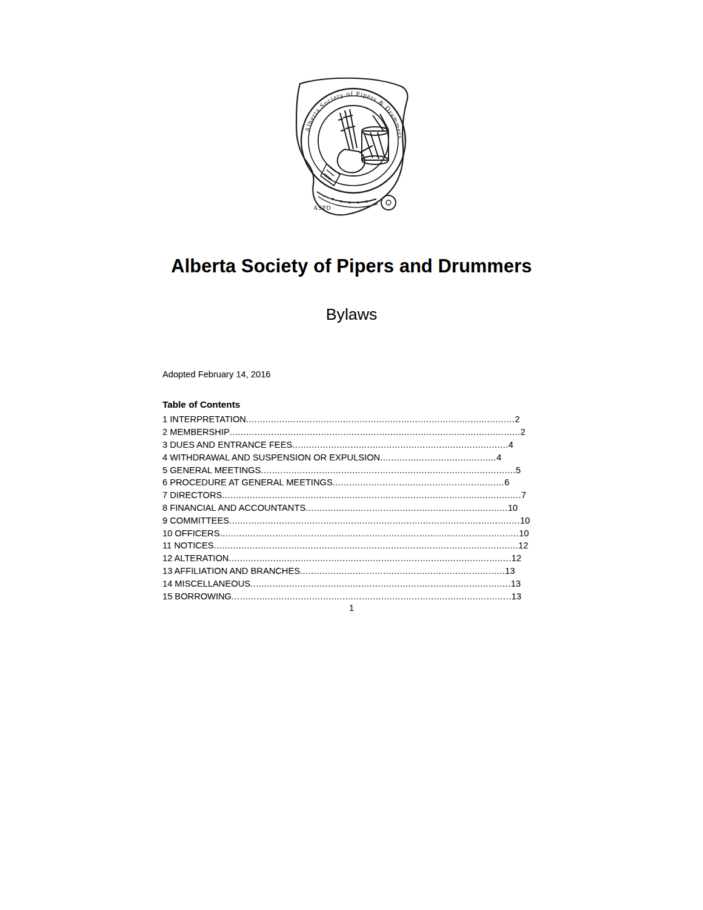Alberta Society of Pipers and Drummers crest Alberta Society of Pipers & Drummers ASPD
Alberta Society of Pipers and Drummers
Bylaws
Adopted February 14, 2016
Table of Contents
1 INTERPRETATION................................................................................................. 2
2 MEMBERSHIP......................................................................................................... 2
3 DUES AND ENTRANCE FEES.............................................................................. 4
4 WITHDRAWAL AND SUSPENSION OR EXPULSION.......................................... 4
5 GENERAL MEETINGS............................................................................................ 5
6 PROCEDURE AT GENERAL MEETINGS.............................................................. 6
7 DIRECTORS............................................................................................................ 7
8 FINANCIAL AND ACCOUNTANTS......................................................................... 10
9 COMMITTEES......................................................................................................... 10
10 OFFICERS............................................................................................................ 10
11 NOTICES.............................................................................................................. 12
12 ALTERATION...................................................................................................... 12
13 AFFILIATION AND BRANCHES.......................................................................... 13
14 MISCELLANEOUS.............................................................................................. 13
15 BORROWING..................................................................................................... 13
1